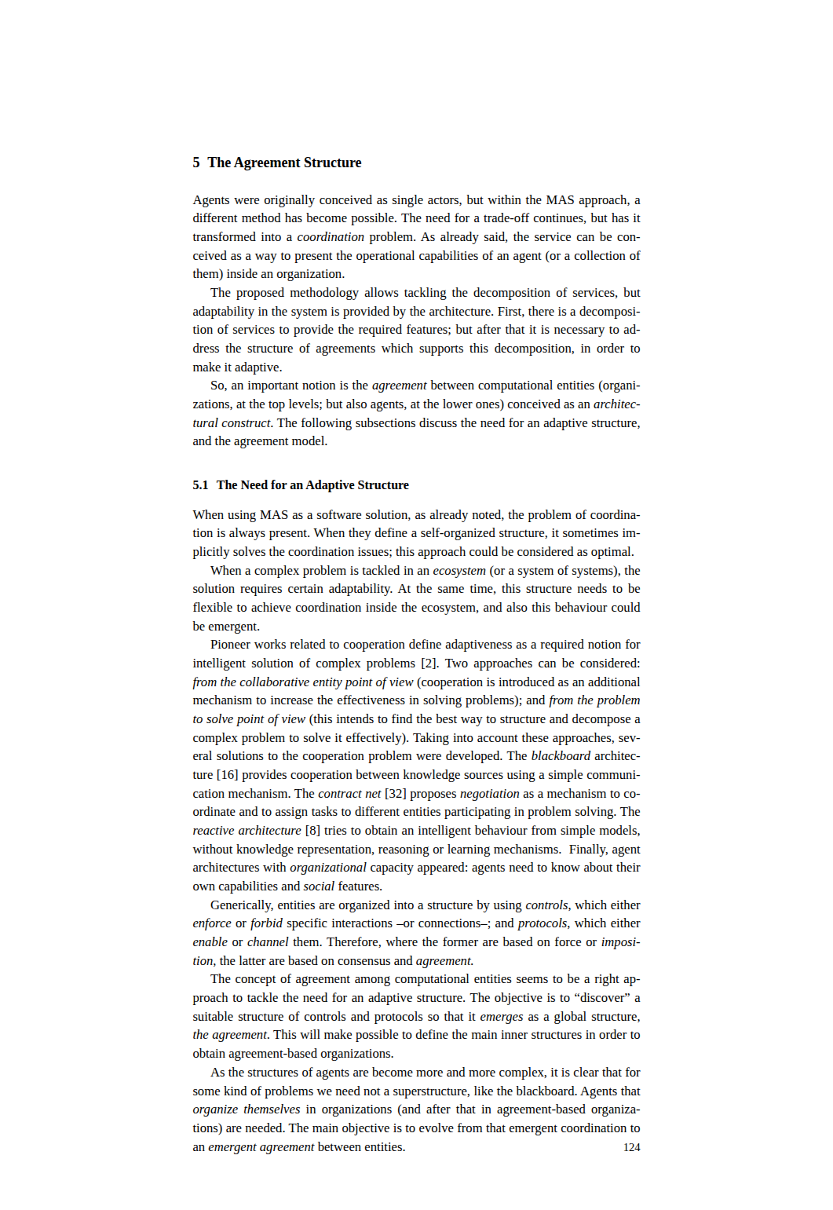5 The Agreement Structure
Agents were originally conceived as single actors, but within the MAS approach, a different method has become possible. The need for a trade-off continues, but has it transformed into a coordination problem. As already said, the service can be conceived as a way to present the operational capabilities of an agent (or a collection of them) inside an organization.
The proposed methodology allows tackling the decomposition of services, but adaptability in the system is provided by the architecture. First, there is a decomposition of services to provide the required features; but after that it is necessary to address the structure of agreements which supports this decomposition, in order to make it adaptive.
So, an important notion is the agreement between computational entities (organizations, at the top levels; but also agents, at the lower ones) conceived as an architectural construct. The following subsections discuss the need for an adaptive structure, and the agreement model.
5.1 The Need for an Adaptive Structure
When using MAS as a software solution, as already noted, the problem of coordination is always present. When they define a self-organized structure, it sometimes implicitly solves the coordination issues; this approach could be considered as optimal.
When a complex problem is tackled in an ecosystem (or a system of systems), the solution requires certain adaptability. At the same time, this structure needs to be flexible to achieve coordination inside the ecosystem, and also this behaviour could be emergent.
Pioneer works related to cooperation define adaptiveness as a required notion for intelligent solution of complex problems [2]. Two approaches can be considered: from the collaborative entity point of view (cooperation is introduced as an additional mechanism to increase the effectiveness in solving problems); and from the problem to solve point of view (this intends to find the best way to structure and decompose a complex problem to solve it effectively). Taking into account these approaches, several solutions to the cooperation problem were developed. The blackboard architecture [16] provides cooperation between knowledge sources using a simple communication mechanism. The contract net [32] proposes negotiation as a mechanism to coordinate and to assign tasks to different entities participating in problem solving. The reactive architecture [8] tries to obtain an intelligent behaviour from simple models, without knowledge representation, reasoning or learning mechanisms. Finally, agent architectures with organizational capacity appeared: agents need to know about their own capabilities and social features.
Generically, entities are organized into a structure by using controls, which either enforce or forbid specific interactions –or connections–; and protocols, which either enable or channel them. Therefore, where the former are based on force or imposition, the latter are based on consensus and agreement.
The concept of agreement among computational entities seems to be a right approach to tackle the need for an adaptive structure. The objective is to “discover” a suitable structure of controls and protocols so that it emerges as a global structure, the agreement. This will make possible to define the main inner structures in order to obtain agreement-based organizations.
As the structures of agents are become more and more complex, it is clear that for some kind of problems we need not a superstructure, like the blackboard. Agents that organize themselves in organizations (and after that in agreement-based organizations) are needed. The main objective is to evolve from that emergent coordination to an emergent agreement between entities.
124